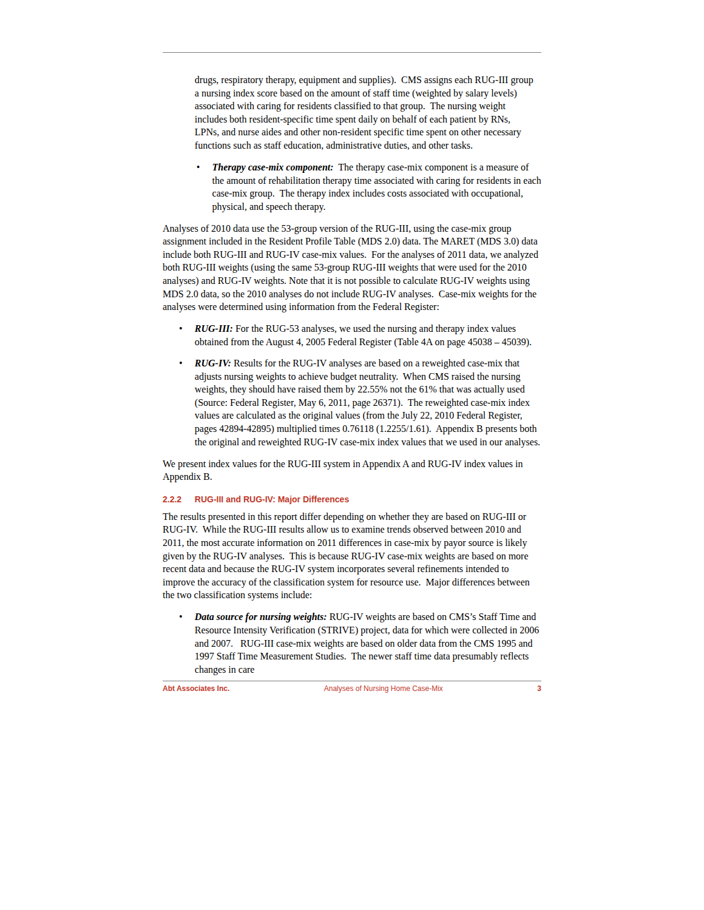drugs, respiratory therapy, equipment and supplies). CMS assigns each RUG-III group a nursing index score based on the amount of staff time (weighted by salary levels) associated with caring for residents classified to that group. The nursing weight includes both resident-specific time spent daily on behalf of each patient by RNs, LPNs, and nurse aides and other non-resident specific time spent on other necessary functions such as staff education, administrative duties, and other tasks.
Therapy case-mix component: The therapy case-mix component is a measure of the amount of rehabilitation therapy time associated with caring for residents in each case-mix group. The therapy index includes costs associated with occupational, physical, and speech therapy.
Analyses of 2010 data use the 53-group version of the RUG-III, using the case-mix group assignment included in the Resident Profile Table (MDS 2.0) data. The MARET (MDS 3.0) data include both RUG-III and RUG-IV case-mix values. For the analyses of 2011 data, we analyzed both RUG-III weights (using the same 53-group RUG-III weights that were used for the 2010 analyses) and RUG-IV weights. Note that it is not possible to calculate RUG-IV weights using MDS 2.0 data, so the 2010 analyses do not include RUG-IV analyses. Case-mix weights for the analyses were determined using information from the Federal Register:
RUG-III: For the RUG-53 analyses, we used the nursing and therapy index values obtained from the August 4, 2005 Federal Register (Table 4A on page 45038 – 45039).
RUG-IV: Results for the RUG-IV analyses are based on a reweighted case-mix that adjusts nursing weights to achieve budget neutrality. When CMS raised the nursing weights, they should have raised them by 22.55% not the 61% that was actually used (Source: Federal Register, May 6, 2011, page 26371). The reweighted case-mix index values are calculated as the original values (from the July 22, 2010 Federal Register, pages 42894-42895) multiplied times 0.76118 (1.2255/1.61). Appendix B presents both the original and reweighted RUG-IV case-mix index values that we used in our analyses.
We present index values for the RUG-III system in Appendix A and RUG-IV index values in Appendix B.
2.2.2 RUG-III and RUG-IV: Major Differences
The results presented in this report differ depending on whether they are based on RUG-III or RUG-IV. While the RUG-III results allow us to examine trends observed between 2010 and 2011, the most accurate information on 2011 differences in case-mix by payor source is likely given by the RUG-IV analyses. This is because RUG-IV case-mix weights are based on more recent data and because the RUG-IV system incorporates several refinements intended to improve the accuracy of the classification system for resource use. Major differences between the two classification systems include:
Data source for nursing weights: RUG-IV weights are based on CMS’s Staff Time and Resource Intensity Verification (STRIVE) project, data for which were collected in 2006 and 2007. RUG-III case-mix weights are based on older data from the CMS 1995 and 1997 Staff Time Measurement Studies. The newer staff time data presumably reflects changes in care
Abt Associates Inc. Analyses of Nursing Home Case-Mix 3